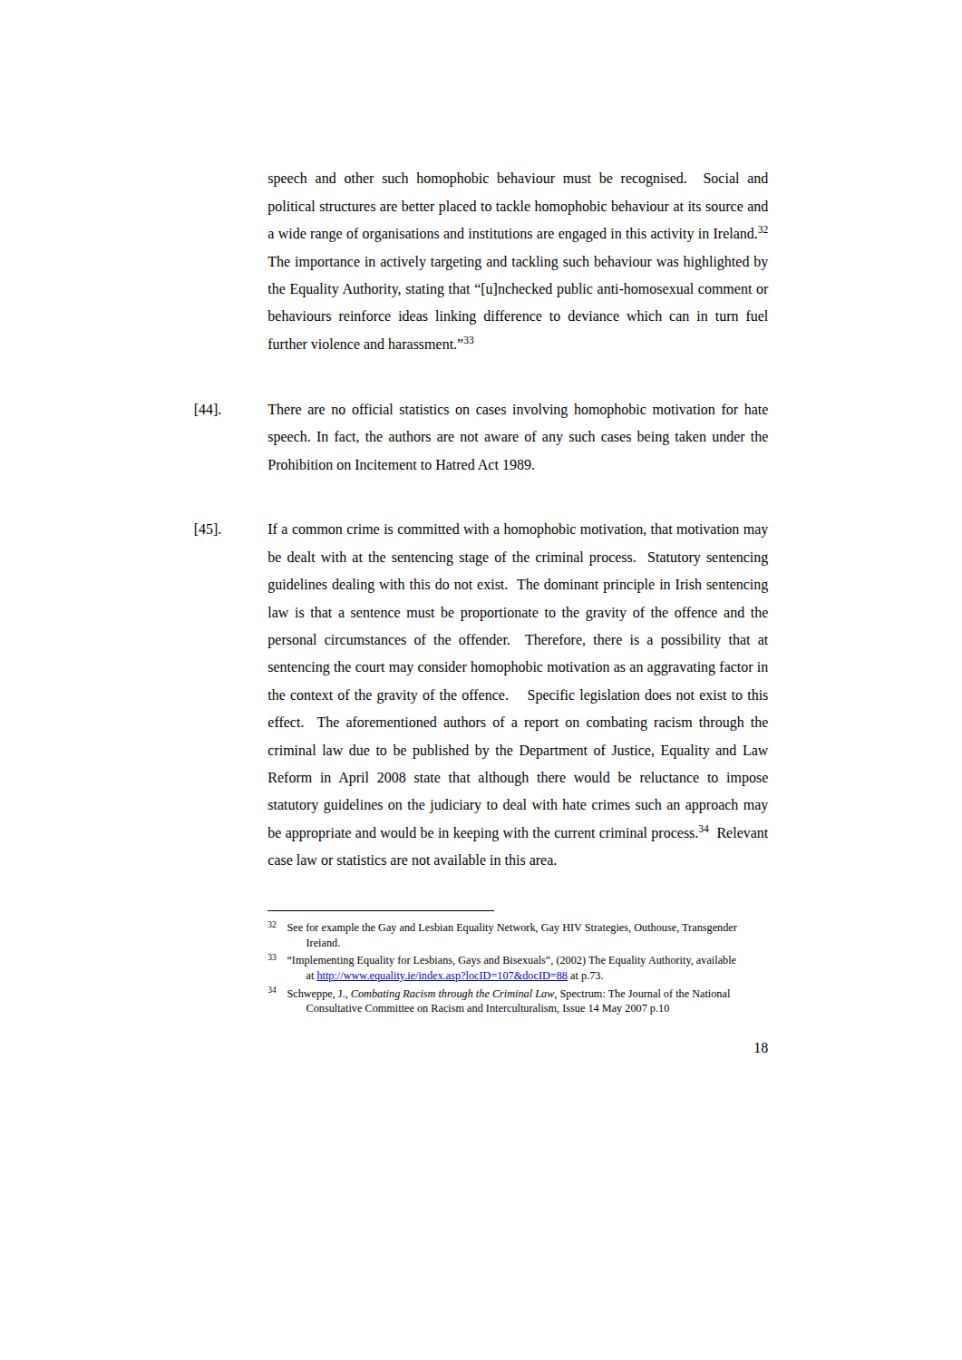speech and other such homophobic behaviour must be recognised. Social and political structures are better placed to tackle homophobic behaviour at its source and a wide range of organisations and institutions are engaged in this activity in Ireland.32 The importance in actively targeting and tackling such behaviour was highlighted by the Equality Authority, stating that “[u]nchecked public anti-homosexual comment or behaviours reinforce ideas linking difference to deviance which can in turn fuel further violence and harassment.”33
[44].
There are no official statistics on cases involving homophobic motivation for hate speech. In fact, the authors are not aware of any such cases being taken under the Prohibition on Incitement to Hatred Act 1989.
[45].
If a common crime is committed with a homophobic motivation, that motivation may be dealt with at the sentencing stage of the criminal process. Statutory sentencing guidelines dealing with this do not exist. The dominant principle in Irish sentencing law is that a sentence must be proportionate to the gravity of the offence and the personal circumstances of the offender. Therefore, there is a possibility that at sentencing the court may consider homophobic motivation as an aggravating factor in the context of the gravity of the offence. Specific legislation does not exist to this effect. The aforementioned authors of a report on combating racism through the criminal law due to be published by the Department of Justice, Equality and Law Reform in April 2008 state that although there would be reluctance to impose statutory guidelines on the judiciary to deal with hate crimes such an approach may be appropriate and would be in keeping with the current criminal process.34 Relevant case law or statistics are not available in this area.
32 See for example the Gay and Lesbian Equality Network, Gay HIV Strategies, Outhouse, TransgenderIreiand.
33“Implementing Equality for Lesbians, Gays and Bisexuals”, (2002) The Equality Authority, availableat http://www.equality.ie/index.asp?locID=107&docID=88 at p.73.
34 Schweppe, J., Combating Racism through the Criminal Law, Spectrum: The Journal of the NationalConsultative Committee on Racism and Interculturalism, Issue 14 May 2007 p.10
18